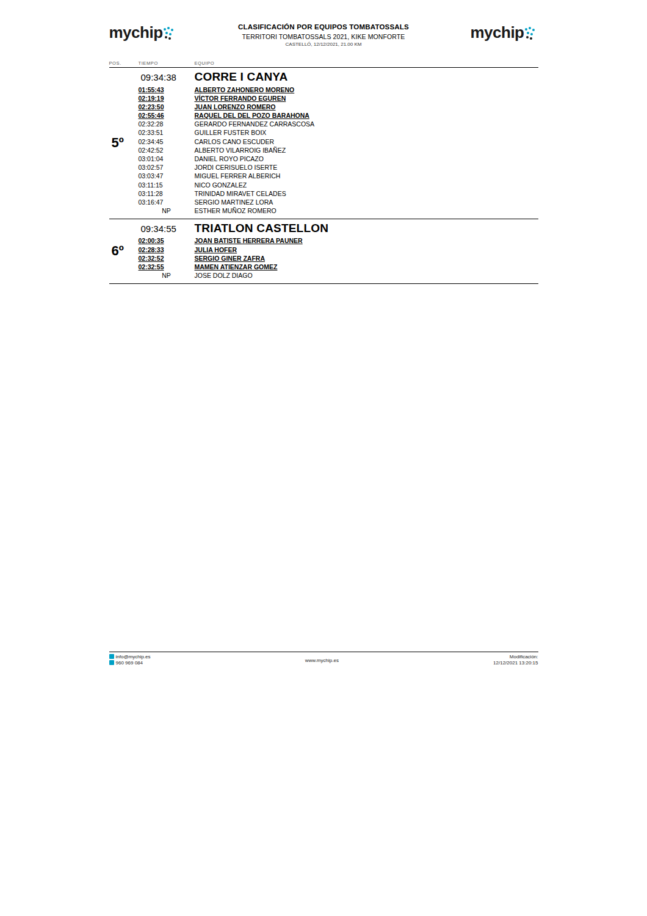mychip
CLASIFICACIÓN POR EQUIPOS TOMBATOSSALS
TERRITORI TOMBATOSSALS 2021, KIKE MONFORTE
CASTELLÓ, 12/12/2021, 21.00 KM
mychip
POS.
TIEMPO
EQUIPO
5º
09:34:38
CORRE I CANYA
| 01:55:43 | ALBERTO ZAHONERO MORENO |
| 02:19:19 | VÍCTOR FERRANDO EGUREN |
| 02:23:50 | JUAN LORENZO ROMERO |
| 02:55:46 | RAQUEL DEL DEL POZO BARAHONA |
| 02:32:28 | GERARDO FERNANDEZ CARRASCOSA |
| 02:33:51 | GUILLER FUSTER BOIX |
| 02:34:45 | CARLOS CANO ESCUDER |
| 02:42:52 | ALBERTO VILARROIG IBAÑEZ |
| 03:01:04 | DANIEL ROYO PICAZO |
| 03:02:57 | JORDI CERISUELO ISERTE |
| 03:03:47 | MIGUEL FERRER ALBERICH |
| 03:11:15 | NICO GONZALEZ |
| 03:11:28 | TRINIDAD MIRAVET CELADES |
| 03:16:47 | SERGIO MARTINEZ LORA |
| NP | ESTHER MUÑOZ ROMERO |
6º
09:34:55
TRIATLON CASTELLON
| 02:00:35 | JOAN BATISTE HERRERA PAUNER |
| 02:28:33 | JULIA HOFER |
| 02:32:52 | SERGIO GINER ZAFRA |
| 02:32:55 | MAMEN ATIENZAR GOMEZ |
| NP | JOSE DOLZ DIAGO |
info@mychip.es
960 969 084
www.mychip.es
Modificación:
12/12/2021 13:20:15